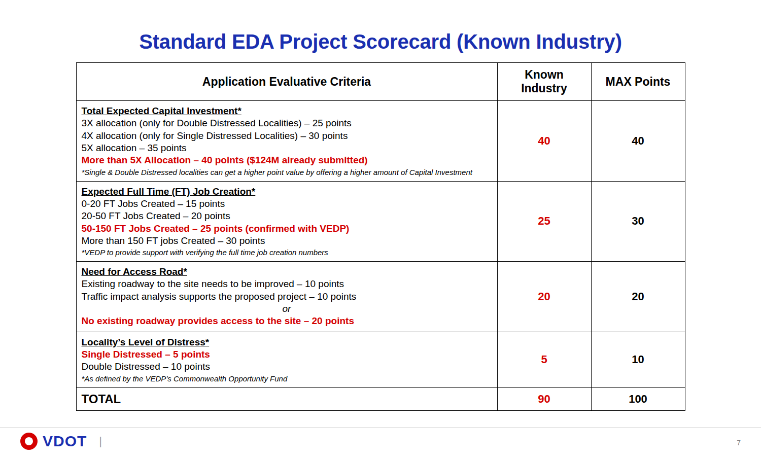Standard EDA Project Scorecard (Known Industry)
| Application Evaluative Criteria | Known Industry | MAX Points |
| --- | --- | --- |
| Total Expected Capital Investment* 3X allocation (only for Double Distressed Localities) – 25 points 4X allocation (only for Single Distressed Localities) – 30 points 5X allocation – 35 points More than 5X Allocation – 40 points ($124M already submitted) *Single & Double Distressed localities can get a higher point value by offering a higher amount of Capital Investment | 40 | 40 |
| Expected Full Time (FT) Job Creation* 0-20 FT Jobs Created – 15 points 20-50 FT Jobs Created – 20 points 50-150 FT Jobs Created – 25 points (confirmed with VEDP) More than 150 FT jobs Created – 30 points *VEDP to provide support with verifying the full time job creation numbers | 25 | 30 |
| Need for Access Road* Existing roadway to the site needs to be improved – 10 points Traffic impact analysis supports the proposed project – 10 points or No existing roadway provides access to the site – 20 points | 20 | 20 |
| Locality’s Level of Distress* Single Distressed – 5 points Double Distressed – 10 points *As defined by the VEDP’s Commonwealth Opportunity Fund | 5 | 10 |
| TOTAL | 90 | 100 |
VDOT
|
7